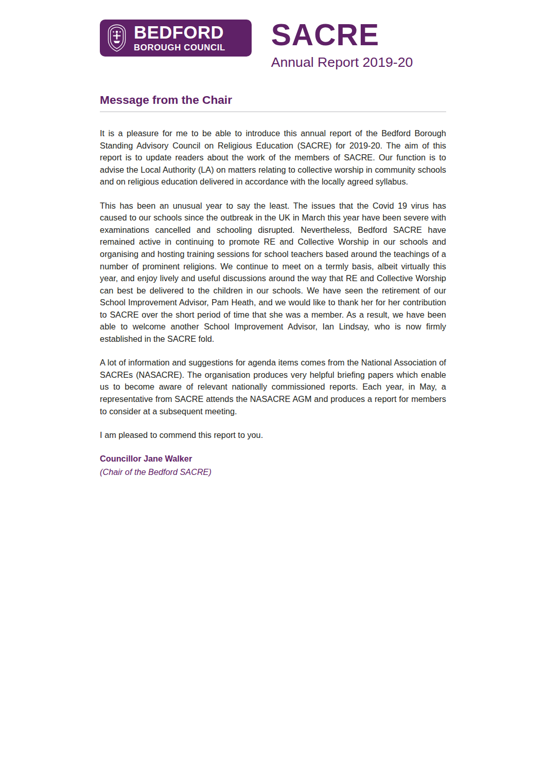BEDFORD BOROUGH COUNCIL
SACRE
Annual Report 2019-20
Message from the Chair
It is a pleasure for me to be able to introduce this annual report of the Bedford Borough Standing Advisory Council on Religious Education (SACRE) for 2019-20. The aim of this report is to update readers about the work of the members of SACRE. Our function is to advise the Local Authority (LA) on matters relating to collective worship in community schools and on religious education delivered in accordance with the locally agreed syllabus.
This has been an unusual year to say the least. The issues that the Covid 19 virus has caused to our schools since the outbreak in the UK in March this year have been severe with examinations cancelled and schooling disrupted. Nevertheless, Bedford SACRE have remained active in continuing to promote RE and Collective Worship in our schools and organising and hosting training sessions for school teachers based around the teachings of a number of prominent religions. We continue to meet on a termly basis, albeit virtually this year, and enjoy lively and useful discussions around the way that RE and Collective Worship can best be delivered to the children in our schools. We have seen the retirement of our School Improvement Advisor, Pam Heath, and we would like to thank her for her contribution to SACRE over the short period of time that she was a member. As a result, we have been able to welcome another School Improvement Advisor, Ian Lindsay, who is now firmly established in the SACRE fold.
A lot of information and suggestions for agenda items comes from the National Association of SACREs (NASACRE). The organisation produces very helpful briefing papers which enable us to become aware of relevant nationally commissioned reports. Each year, in May, a representative from SACRE attends the NASACRE AGM and produces a report for members to consider at a subsequent meeting.
I am pleased to commend this report to you.
Councillor Jane Walker
(Chair of the Bedford SACRE)